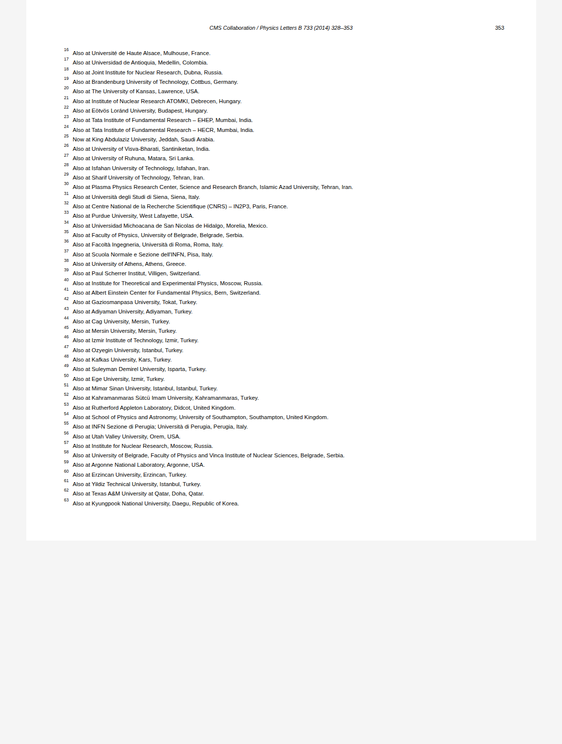CMS Collaboration / Physics Letters B 733 (2014) 328–353 353
Also at Université de Haute Alsace, Mulhouse, France.
Also at Universidad de Antioquia, Medellin, Colombia.
Also at Joint Institute for Nuclear Research, Dubna, Russia.
Also at Brandenburg University of Technology, Cottbus, Germany.
Also at The University of Kansas, Lawrence, USA.
Also at Institute of Nuclear Research ATOMKI, Debrecen, Hungary.
Also at Eötvös Loránd University, Budapest, Hungary.
Also at Tata Institute of Fundamental Research – EHEP, Mumbai, India.
Also at Tata Institute of Fundamental Research – HECR, Mumbai, India.
Now at King Abdulaziz University, Jeddah, Saudi Arabia.
Also at University of Visva-Bharati, Santiniketan, India.
Also at University of Ruhuna, Matara, Sri Lanka.
Also at Isfahan University of Technology, Isfahan, Iran.
Also at Sharif University of Technology, Tehran, Iran.
Also at Plasma Physics Research Center, Science and Research Branch, Islamic Azad University, Tehran, Iran.
Also at Università degli Studi di Siena, Siena, Italy.
Also at Centre National de la Recherche Scientifique (CNRS) – IN2P3, Paris, France.
Also at Purdue University, West Lafayette, USA.
Also at Universidad Michoacana de San Nicolas de Hidalgo, Morelia, Mexico.
Also at Faculty of Physics, University of Belgrade, Belgrade, Serbia.
Also at Facoltà Ingegneria, Università di Roma, Roma, Italy.
Also at Scuola Normale e Sezione dell'INFN, Pisa, Italy.
Also at University of Athens, Athens, Greece.
Also at Paul Scherrer Institut, Villigen, Switzerland.
Also at Institute for Theoretical and Experimental Physics, Moscow, Russia.
Also at Albert Einstein Center for Fundamental Physics, Bern, Switzerland.
Also at Gaziosmanpasa University, Tokat, Turkey.
Also at Adiyaman University, Adiyaman, Turkey.
Also at Cag University, Mersin, Turkey.
Also at Mersin University, Mersin, Turkey.
Also at Izmir Institute of Technology, Izmir, Turkey.
Also at Ozyegin University, Istanbul, Turkey.
Also at Kafkas University, Kars, Turkey.
Also at Suleyman Demirel University, Isparta, Turkey.
Also at Ege University, Izmir, Turkey.
Also at Mimar Sinan University, Istanbul, Istanbul, Turkey.
Also at Kahramanmaras Sütcü Imam University, Kahramanmaras, Turkey.
Also at Rutherford Appleton Laboratory, Didcot, United Kingdom.
Also at School of Physics and Astronomy, University of Southampton, Southampton, United Kingdom.
Also at INFN Sezione di Perugia; Università di Perugia, Perugia, Italy.
Also at Utah Valley University, Orem, USA.
Also at Institute for Nuclear Research, Moscow, Russia.
Also at University of Belgrade, Faculty of Physics and Vinca Institute of Nuclear Sciences, Belgrade, Serbia.
Also at Argonne National Laboratory, Argonne, USA.
Also at Erzincan University, Erzincan, Turkey.
Also at Yildiz Technical University, Istanbul, Turkey.
Also at Texas A&M University at Qatar, Doha, Qatar.
Also at Kyungpook National University, Daegu, Republic of Korea.